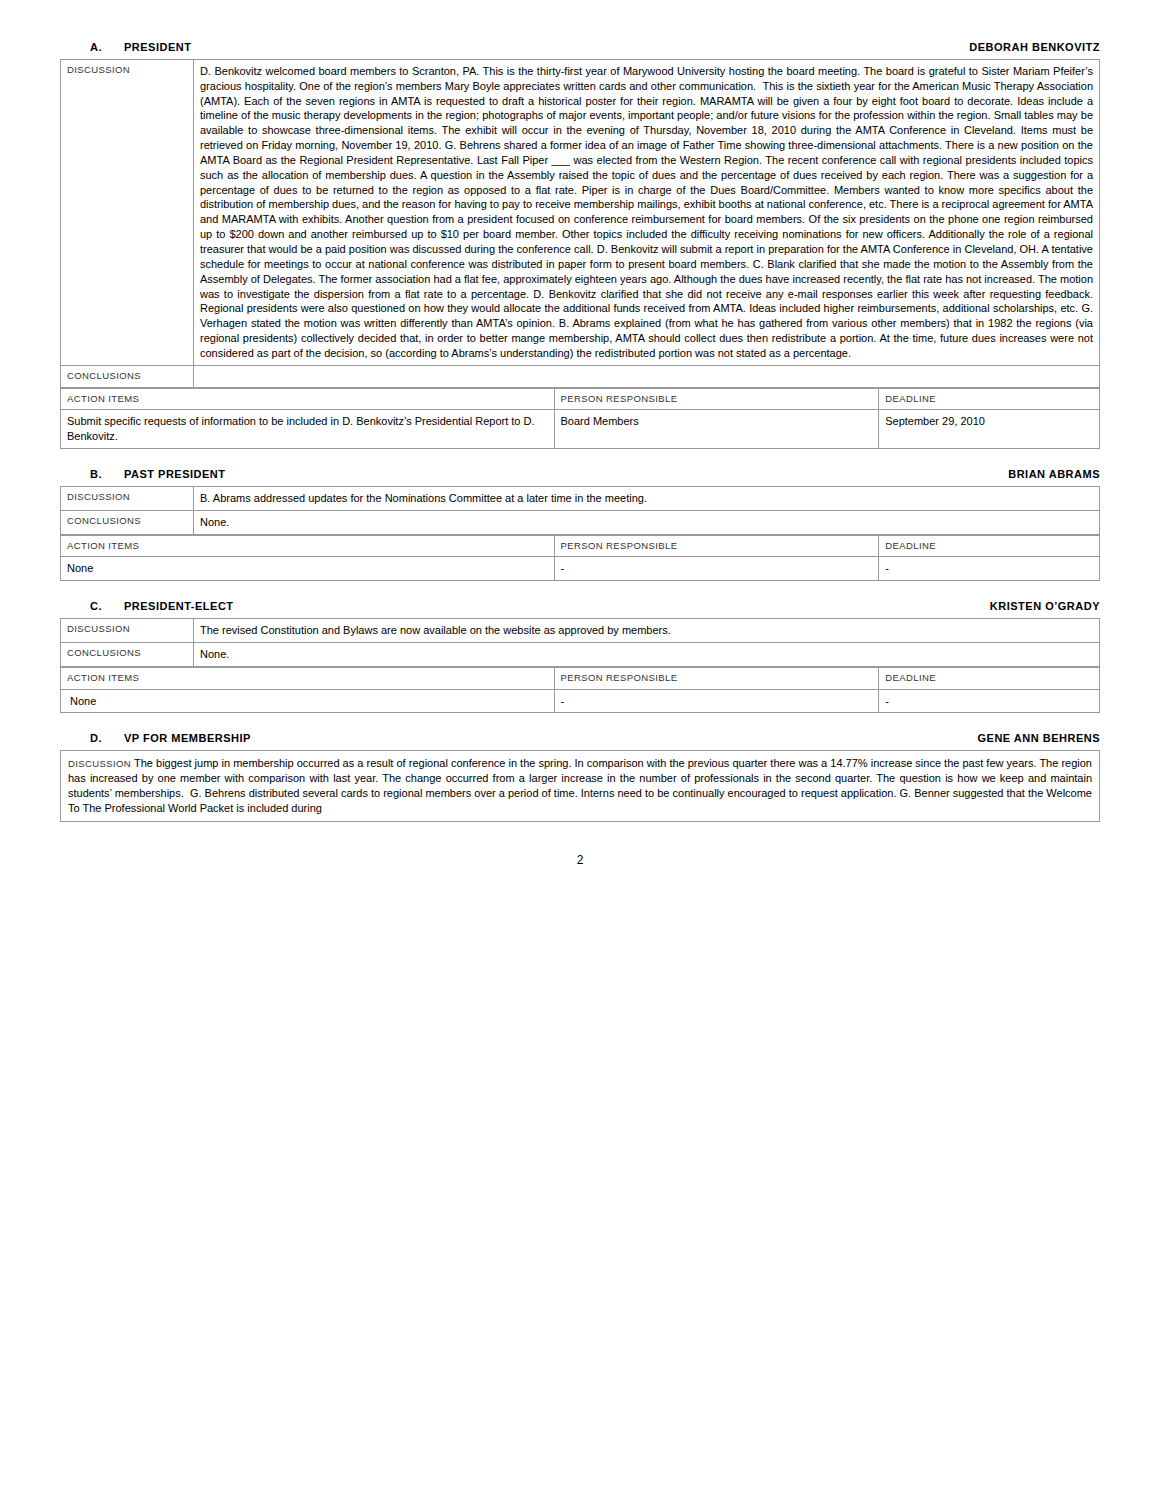A. PRESIDENT DEBORAH BENKOVITZ
| DISCUSSION | D. Benkovitz welcomed board members to Scranton, PA. This is the thirty-first year of Marywood University hosting the board meeting. The board is grateful to Sister Mariam Pfeifer’s gracious hospitality. One of the region’s members Mary Boyle appreciates written cards and other communication. This is the sixtieth year for the American Music Therapy Association (AMTA). Each of the seven regions in AMTA is requested to draft a historical poster for their region. MARAMTA will be given a four by eight foot board to decorate. Ideas include a timeline of the music therapy developments in the region; photographs of major events, important people; and/or future visions for the profession within the region. Small tables may be available to showcase three-dimensional items. The exhibit will occur in the evening of Thursday, November 18, 2010 during the AMTA Conference in Cleveland. Items must be retrieved on Friday morning, November 19, 2010. G. Behrens shared a former idea of an image of Father Time showing three-dimensional attachments. There is a new position on the AMTA Board as the Regional President Representative. Last Fall Piper ___ was elected from the Western Region. The recent conference call with regional presidents included topics such as the allocation of membership dues. A question in the Assembly raised the topic of dues and the percentage of dues received by each region. There was a suggestion for a percentage of dues to be returned to the region as opposed to a flat rate. Piper is in charge of the Dues Board/Committee. Members wanted to know more specifics about the distribution of membership dues, and the reason for having to pay to receive membership mailings, exhibit booths at national conference, etc. There is a reciprocal agreement for AMTA and MARAMTA with exhibits. Another question from a president focused on conference reimbursement for board members. Of the six presidents on the phone one region reimbursed up to $200 down and another reimbursed up to $10 per board member. Other topics included the difficulty receiving nominations for new officers. Additionally the role of a regional treasurer that would be a paid position was discussed during the conference call. D. Benkovitz will submit a report in preparation for the AMTA Conference in Cleveland, OH. A tentative schedule for meetings to occur at national conference was distributed in paper form to present board members. C. Blank clarified that she made the motion to the Assembly from the Assembly of Delegates. The former association had a flat fee, approximately eighteen years ago. Although the dues have increased recently, the flat rate has not increased. The motion was to investigate the dispersion from a flat rate to a percentage. D. Benkovitz clarified that she did not receive any e-mail responses earlier this week after requesting feedback. Regional presidents were also questioned on how they would allocate the additional funds received from AMTA. Ideas included higher reimbursements, additional scholarships, etc. G. Verhagen stated the motion was written differently than AMTA’s opinion. B. Abrams explained (from what he has gathered from various other members) that in 1982 the regions (via regional presidents) collectively decided that, in order to better mange membership, AMTA should collect dues then redistribute a portion. At the time, future dues increases were not considered as part of the decision, so (according to Abrams’s understanding) the redistributed portion was not stated as a percentage. |
| CONCLUSIONS | |
| ACTION ITEMS | PERSON RESPONSIBLE | DEADLINE |
| Submit specific requests of information to be included in D. Benkovitz’s Presidential Report to D. Benkovitz. | Board Members | September 29, 2010 |
B. PAST PRESIDENT BRIAN ABRAMS
| DISCUSSION | B. Abrams addressed updates for the Nominations Committee at a later time in the meeting. |
| CONCLUSIONS | None. |
| ACTION ITEMS | PERSON RESPONSIBLE | DEADLINE |
| None | - | - |
C. PRESIDENT-ELECT KRISTEN O’GRADY
| DISCUSSION | The revised Constitution and Bylaws are now available on the website as approved by members. |
| CONCLUSIONS | None. |
| ACTION ITEMS | PERSON RESPONSIBLE | DEADLINE |
| None | - | - |
D. VP FOR MEMBERSHIP GENE ANN BEHRENS
DISCUSSION The biggest jump in membership occurred as a result of regional conference in the spring. In comparison with the previous quarter there was a 14.77% increase since the past few years. The region has increased by one member with comparison with last year. The change occurred from a larger increase in the number of professionals in the second quarter. The question is how we keep and maintain students’ memberships. G. Behrens distributed several cards to regional members over a period of time. Interns need to be continually encouraged to request application. G. Benner suggested that the Welcome To The Professional World Packet is included during
2